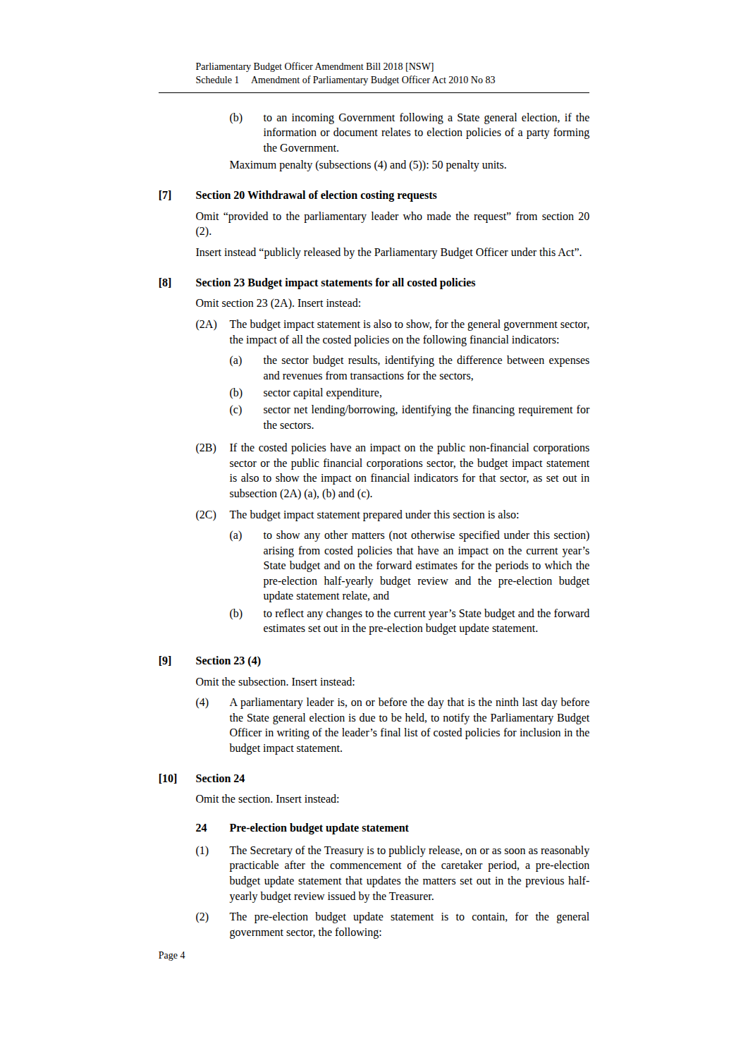Parliamentary Budget Officer Amendment Bill 2018 [NSW]
Schedule 1 Amendment of Parliamentary Budget Officer Act 2010 No 83
(b)
to an incoming Government following a State general election, if the information or document relates to election policies of a party forming the Government.
Maximum penalty (subsections (4) and (5)): 50 penalty units.
[7]
Section 20 Withdrawal of election costing requests
Omit “provided to the parliamentary leader who made the request” from section 20 (2).
Insert instead “publicly released by the Parliamentary Budget Officer under this Act”.
[8]
Section 23 Budget impact statements for all costed policies
Omit section 23 (2A). Insert instead:
(2A)
The budget impact statement is also to show, for the general government sector, the impact of all the costed policies on the following financial indicators:
(a)
the sector budget results, identifying the difference between expenses and revenues from transactions for the sectors,
(b)
sector capital expenditure,
(c)
sector net lending/borrowing, identifying the financing requirement for the sectors.
(2B)
If the costed policies have an impact on the public non-financial corporations sector or the public financial corporations sector, the budget impact statement is also to show the impact on financial indicators for that sector, as set out in subsection (2A) (a), (b) and (c).
(2C)
The budget impact statement prepared under this section is also:
(a)
to show any other matters (not otherwise specified under this section) arising from costed policies that have an impact on the current year’s State budget and on the forward estimates for the periods to which the pre-election half-yearly budget review and the pre-election budget update statement relate, and
(b)
to reflect any changes to the current year’s State budget and the forward estimates set out in the pre-election budget update statement.
[9]
Section 23 (4)
Omit the subsection. Insert instead:
(4)
A parliamentary leader is, on or before the day that is the ninth last day before the State general election is due to be held, to notify the Parliamentary Budget Officer in writing of the leader’s final list of costed policies for inclusion in the budget impact statement.
[10]
Section 24
Omit the section. Insert instead:
24
Pre-election budget update statement
(1)
The Secretary of the Treasury is to publicly release, on or as soon as reasonably practicable after the commencement of the caretaker period, a pre-election budget update statement that updates the matters set out in the previous half-yearly budget review issued by the Treasurer.
(2)
The pre-election budget update statement is to contain, for the general government sector, the following:
Page 4